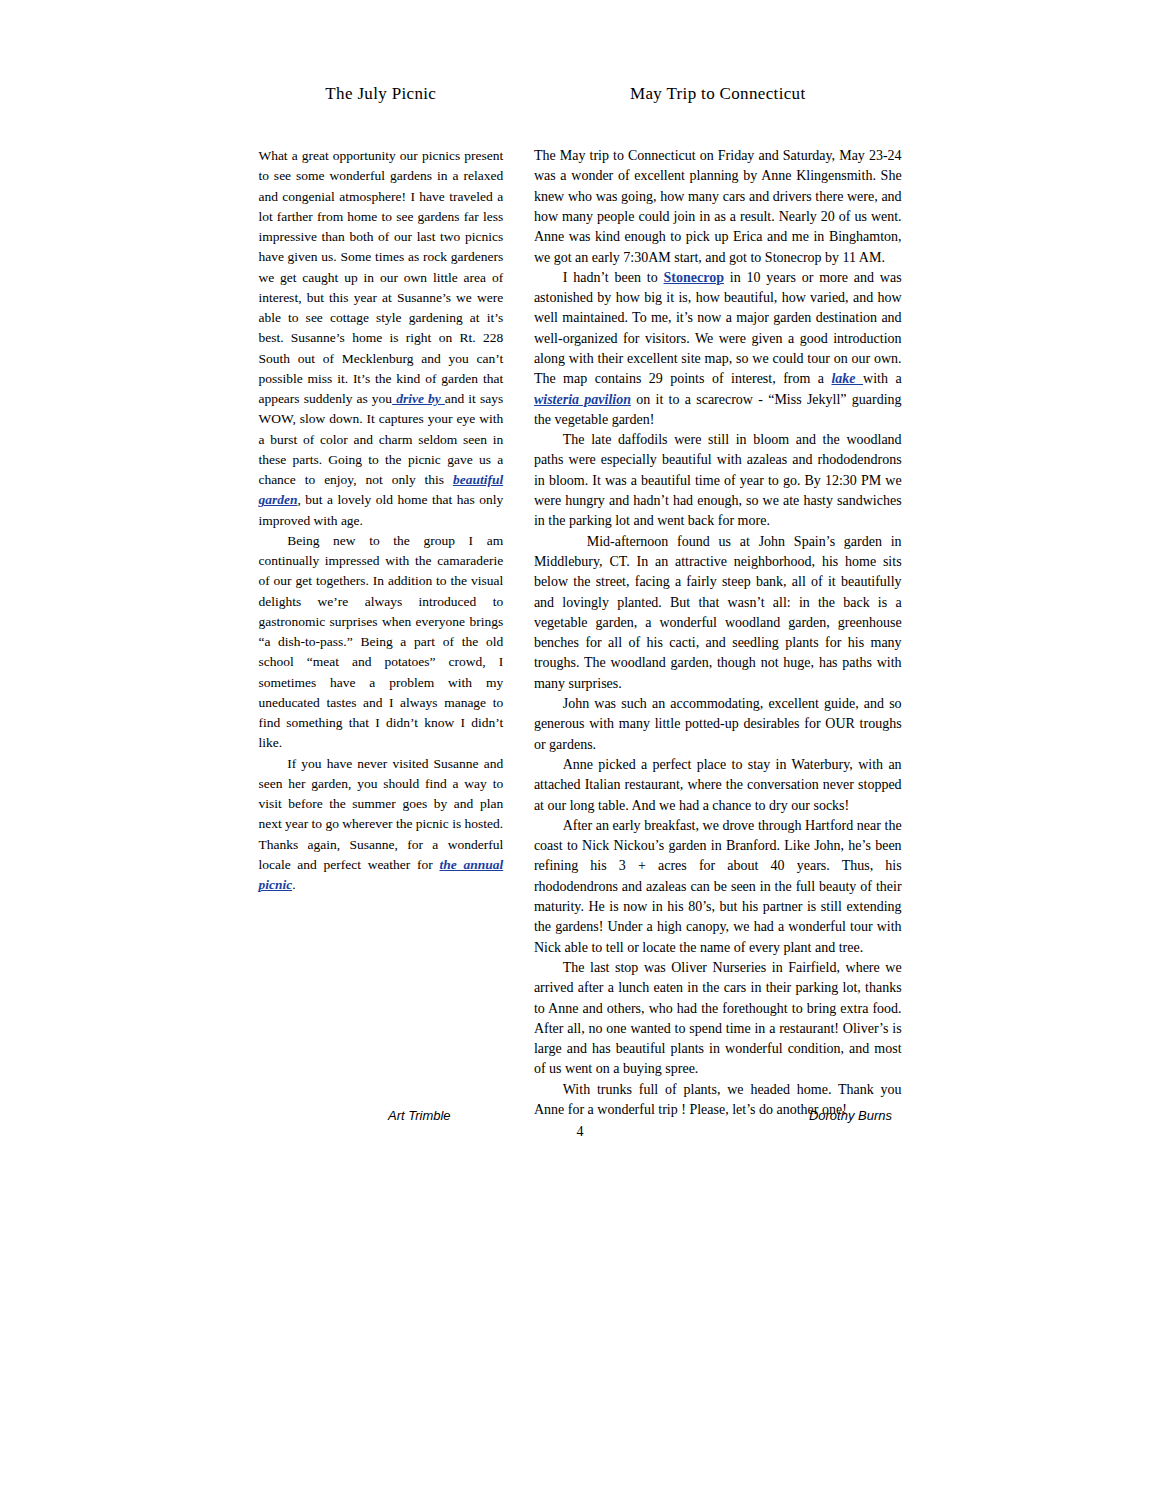The July Picnic
What a great opportunity our picnics present to see some wonderful gardens in a relaxed and congenial atmosphere! I have traveled a lot farther from home to see gardens far less impressive than both of our last two picnics have given us. Some times as rock gardeners we get caught up in our own little area of interest, but this year at Susanne’s we were able to see cottage style gardening at it’s best. Susanne’s home is right on Rt. 228 South out of Mecklenburg and you can’t possible miss it. It’s the kind of garden that appears suddenly as you drive by and it says WOW, slow down. It captures your eye with a burst of color and charm seldom seen in these parts. Going to the picnic gave us a chance to enjoy, not only this beautiful garden, but a lovely old home that has only improved with age.
Being new to the group I am continually impressed with the camaraderie of our get togethers. In addition to the visual delights we’re always introduced to gastronomic surprises when everyone brings “a dish-to-pass.” Being a part of the old school “meat and potatoes” crowd, I sometimes have a problem with my uneducated tastes and I always manage to find something that I didn’t know I didn’t like.
If you have never visited Susanne and seen her garden, you should find a way to visit before the summer goes by and plan next year to go wherever the picnic is hosted. Thanks again, Susanne, for a wonderful locale and perfect weather for the annual picnic.
May Trip to Connecticut
The May trip to Connecticut on Friday and Saturday, May 23-24 was a wonder of excellent planning by Anne Klingensmith. She knew who was going, how many cars and drivers there were, and how many people could join in as a result. Nearly 20 of us went. Anne was kind enough to pick up Erica and me in Binghamton, we got an early 7:30AM start, and got to Stonecrop by 11 AM.
I hadn’t been to Stonecrop in 10 years or more and was astonished by how big it is, how beautiful, how varied, and how well maintained. To me, it’s now a major garden destination and well-organized for visitors. We were given a good introduction along with their excellent site map, so we could tour on our own. The map contains 29 points of interest, from a lake with a wisteria pavilion on it to a scarecrow - “Miss Jekyll” guarding the vegetable garden!
The late daffodils were still in bloom and the woodland paths were especially beautiful with azaleas and rhododendrons in bloom. It was a beautiful time of year to go. By 12:30 PM we were hungry and hadn’t had enough, so we ate hasty sandwiches in the parking lot and went back for more.
Mid-afternoon found us at John Spain’s garden in Middlebury, CT. In an attractive neighborhood, his home sits below the street, facing a fairly steep bank, all of it beautifully and lovingly planted. But that wasn’t all: in the back is a vegetable garden, a wonderful woodland garden, greenhouse benches for all of his cacti, and seedling plants for his many troughs. The woodland garden, though not huge, has paths with many surprises.
John was such an accommodating, excellent guide, and so generous with many little potted-up desirables for OUR troughs or gardens.
Anne picked a perfect place to stay in Waterbury, with an attached Italian restaurant, where the conversation never stopped at our long table. And we had a chance to dry our socks!
After an early breakfast, we drove through Hartford near the coast to Nick Nickou’s garden in Branford. Like John, he’s been refining his 3 + acres for about 40 years. Thus, his rhododendrons and azaleas can be seen in the full beauty of their maturity. He is now in his 80’s, but his partner is still extending the gardens! Under a high canopy, we had a wonderful tour with Nick able to tell or locate the name of every plant and tree.
The last stop was Oliver Nurseries in Fairfield, where we arrived after a lunch eaten in the cars in their parking lot, thanks to Anne and others, who had the forethought to bring extra food. After all, no one wanted to spend time in a restaurant! Oliver’s is large and has beautiful plants in wonderful condition, and most of us went on a buying spree.
With trunks full of plants, we headed home. Thank you Anne for a wonderful trip ! Please, let’s do another one!
Art Trimble
Dorothy Burns
4